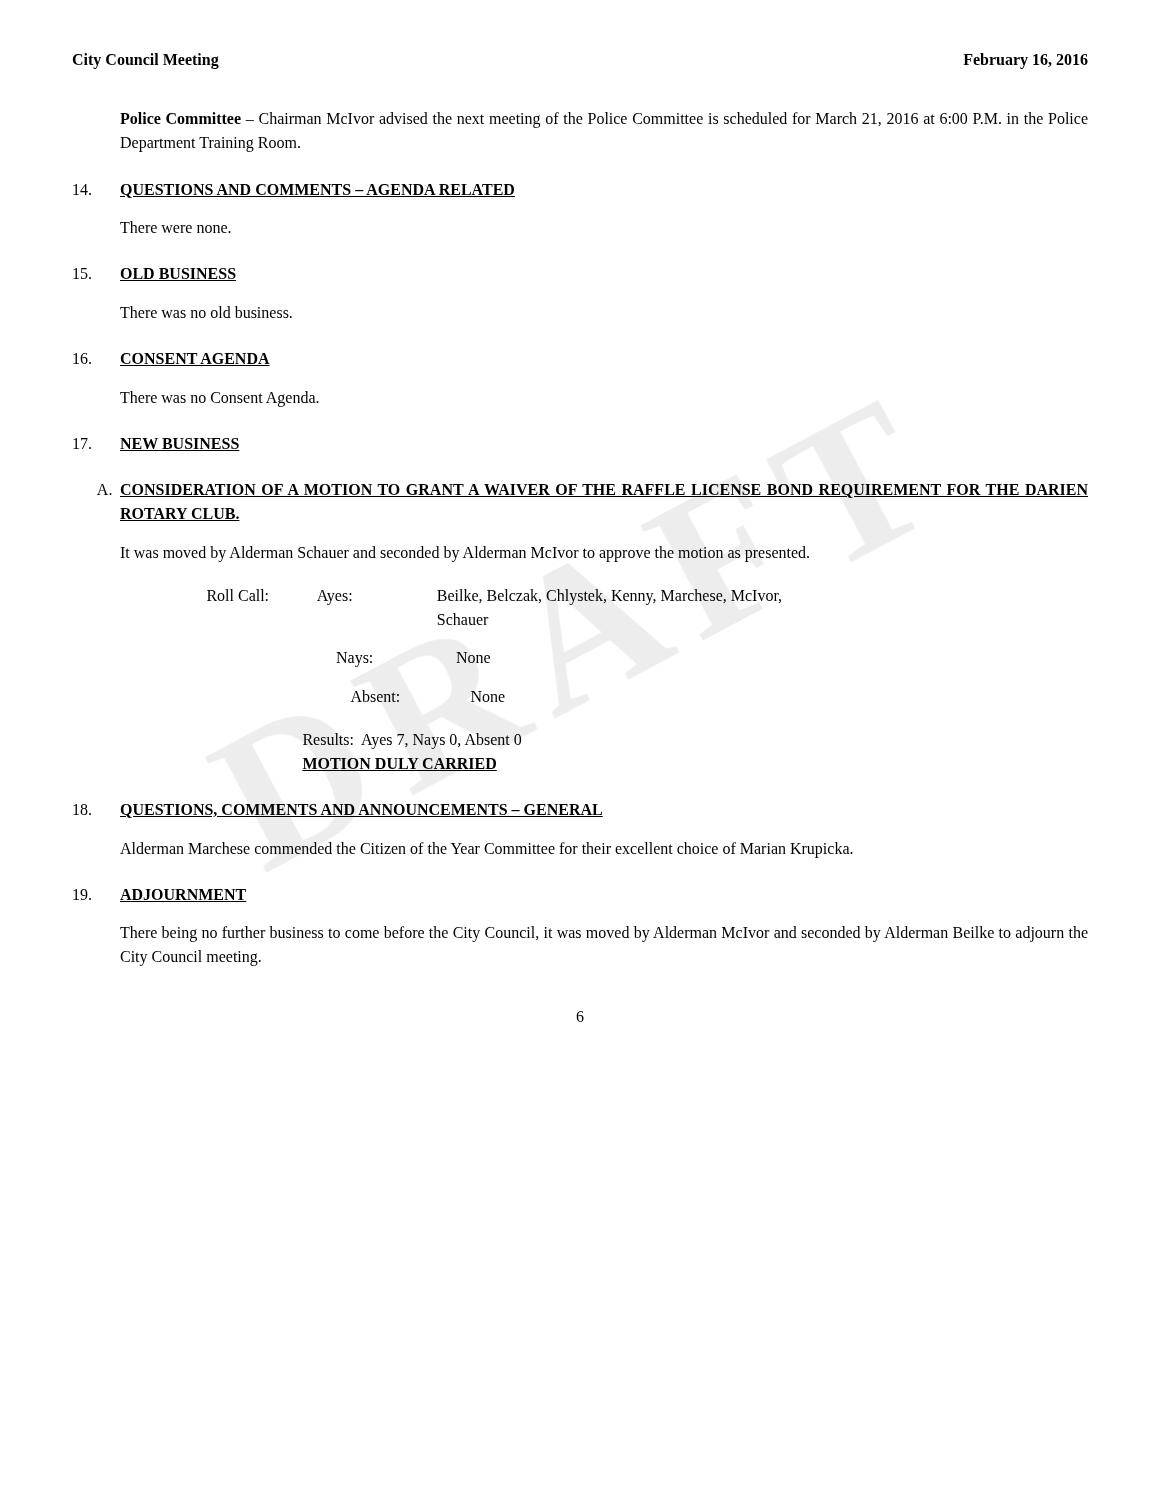DRAFT
City Council Meeting February 16, 2016
Police Committee – Chairman McIvor advised the next meeting of the Police Committee is scheduled for March 21, 2016 at 6:00 P.M. in the Police Department Training Room.
14.
QUESTIONS AND COMMENTS – AGENDA RELATED
There were none.
15.
OLD BUSINESS
There was no old business.
16.
CONSENT AGENDA
There was no Consent Agenda.
17.
NEW BUSINESS
A.
CONSIDERATION OF A MOTION TO GRANT A WAIVER OF THE RAFFLE LICENSE BOND REQUIREMENT FOR THE DARIEN ROTARY CLUB.
It was moved by Alderman Schauer and seconded by Alderman McIvor to approve the motion as presented.
Roll Call:
Ayes:
Beilke, Belczak, Chlystek, Kenny, Marchese, McIvor, Schauer
Nays:
None
Absent:
None
Results: Ayes 7, Nays 0, Absent 0
MOTION DULY CARRIED
18.
QUESTIONS, COMMENTS AND ANNOUNCEMENTS – GENERAL
Alderman Marchese commended the Citizen of the Year Committee for their excellent choice of Marian Krupicka.
19.
ADJOURNMENT
There being no further business to come before the City Council, it was moved by Alderman McIvor and seconded by Alderman Beilke to adjourn the City Council meeting.
6